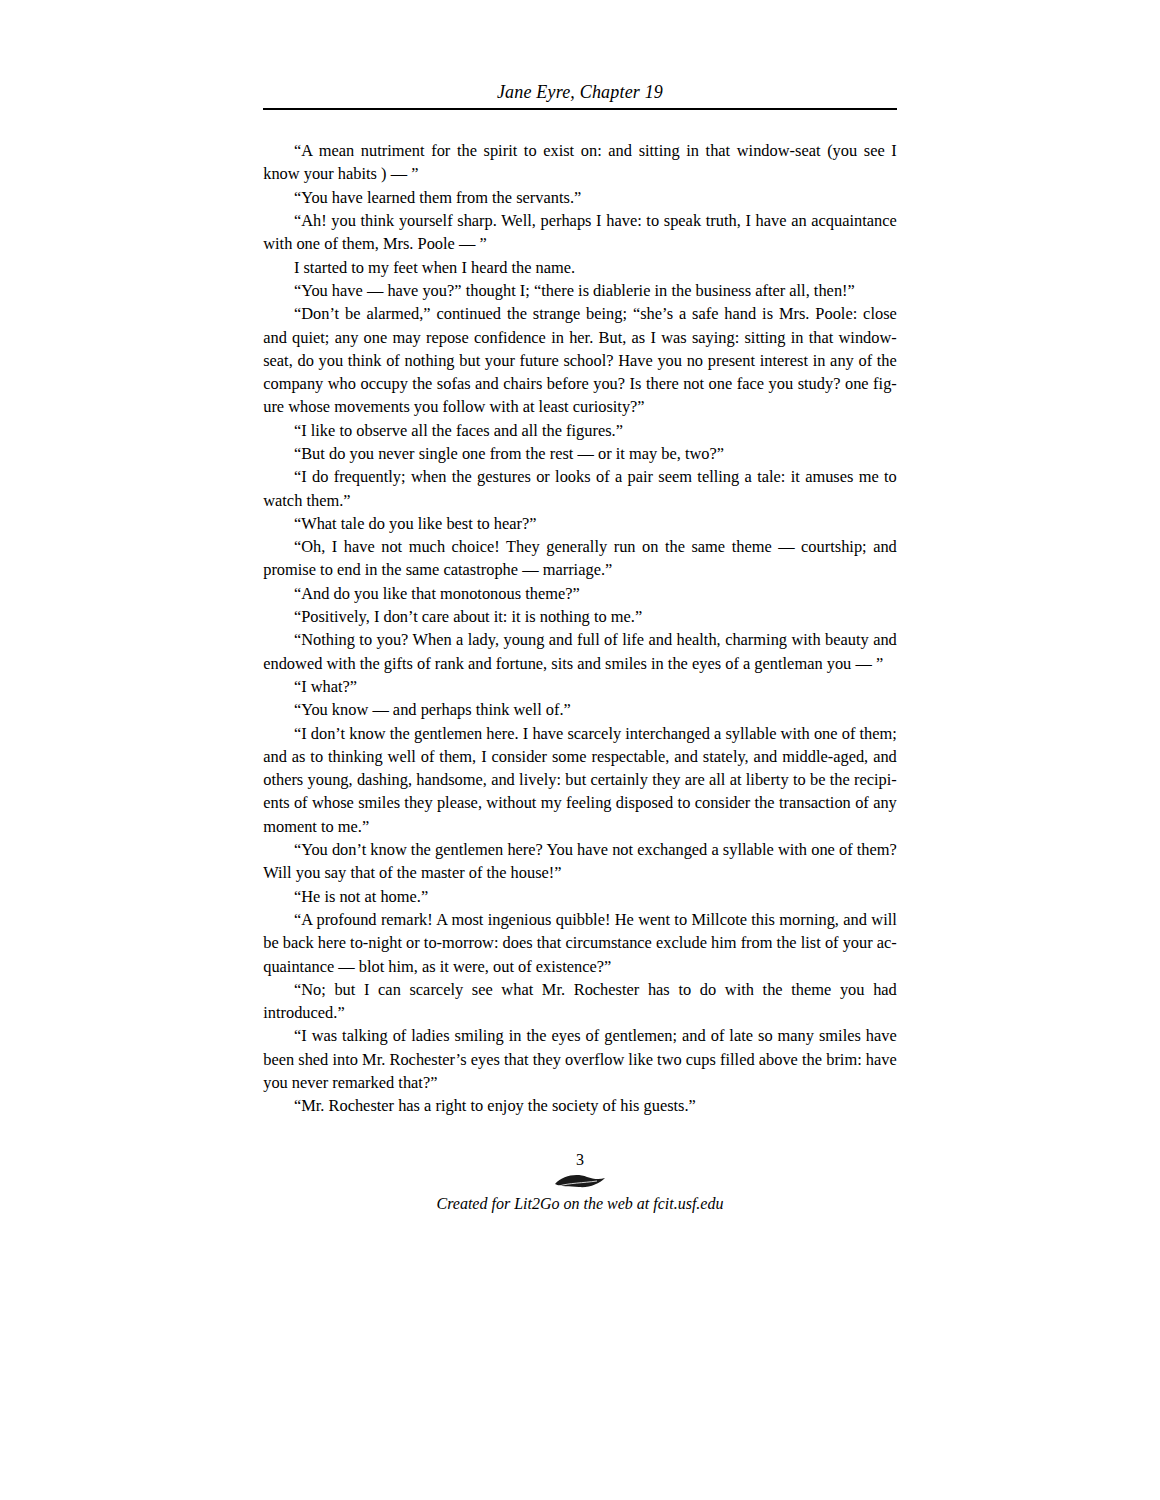Jane Eyre, Chapter 19
“A mean nutriment for the spirit to exist on: and sitting in that window-seat (you see I know your habits ) — ”
“You have learned them from the servants.”
“Ah! you think yourself sharp. Well, perhaps I have: to speak truth, I have an acquaintance with one of them, Mrs. Poole — ”
I started to my feet when I heard the name.
“You have — have you?” thought I; “there is diablerie in the business after all, then!”
“Don’t be alarmed,” continued the strange being; “she’s a safe hand is Mrs. Poole: close and quiet; any one may repose confidence in her. But, as I was saying: sitting in that window-seat, do you think of nothing but your future school? Have you no present interest in any of the company who occupy the sofas and chairs before you? Is there not one face you study? one figure whose movements you follow with at least curiosity?”
“I like to observe all the faces and all the figures.”
“But do you never single one from the rest — or it may be, two?”
“I do frequently; when the gestures or looks of a pair seem telling a tale: it amuses me to watch them.”
“What tale do you like best to hear?”
“Oh, I have not much choice! They generally run on the same theme — courtship; and promise to end in the same catastrophe — marriage.”
“And do you like that monotonous theme?”
“Positively, I don’t care about it: it is nothing to me.”
“Nothing to you? When a lady, young and full of life and health, charming with beauty and endowed with the gifts of rank and fortune, sits and smiles in the eyes of a gentleman you — ”
“I what?”
“You know — and perhaps think well of.”
“I don’t know the gentlemen here. I have scarcely interchanged a syllable with one of them; and as to thinking well of them, I consider some respectable, and stately, and middle-aged, and others young, dashing, handsome, and lively: but certainly they are all at liberty to be the recipients of whose smiles they please, without my feeling disposed to consider the transaction of any moment to me.”
“You don’t know the gentlemen here? You have not exchanged a syllable with one of them? Will you say that of the master of the house!”
“He is not at home.”
“A profound remark! A most ingenious quibble! He went to Millcote this morning, and will be back here to-night or to-morrow: does that circumstance exclude him from the list of your acquaintance — blot him, as it were, out of existence?”
“No; but I can scarcely see what Mr. Rochester has to do with the theme you had introduced.”
“I was talking of ladies smiling in the eyes of gentlemen; and of late so many smiles have been shed into Mr. Rochester’s eyes that they overflow like two cups filled above the brim: have you never remarked that?”
“Mr. Rochester has a right to enjoy the society of his guests.”
3
Created for Lit2Go on the web at fcit.usf.edu